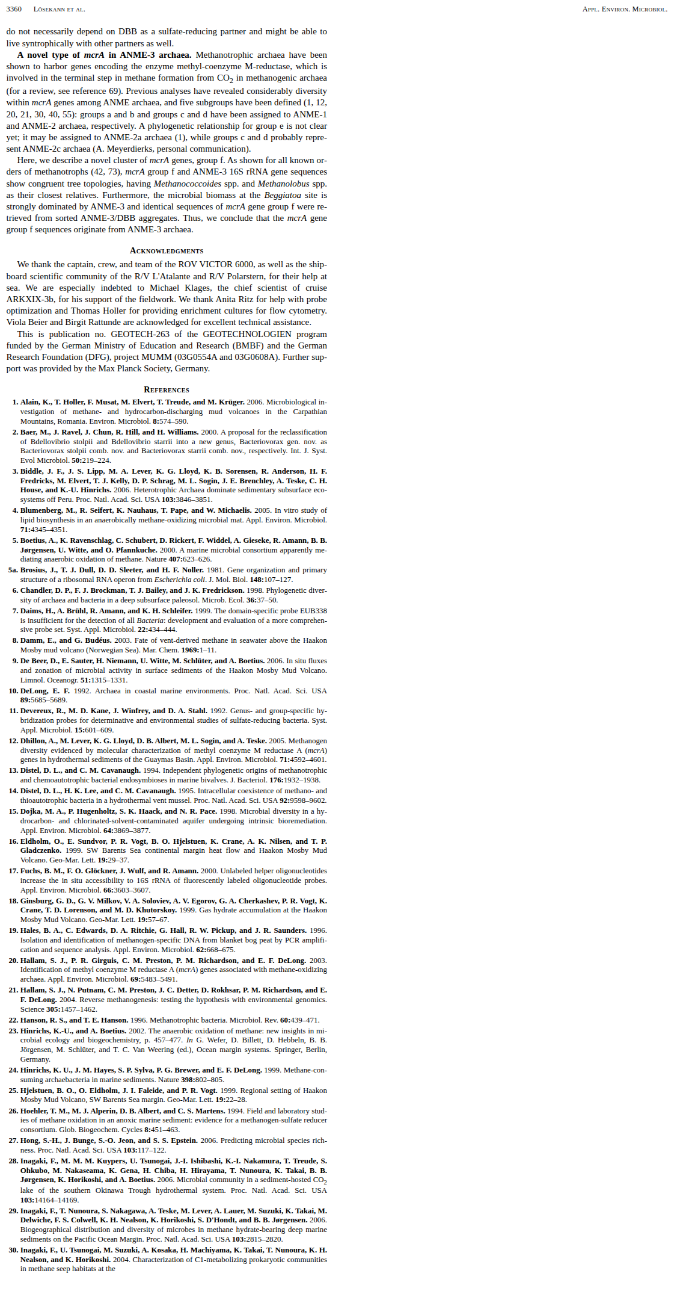3360 Lösekann et al.
Appl. Environ. Microbiol.
do not necessarily depend on DBB as a sulfate-reducing partner and might be able to live syntrophically with other partners as well.
A novel type of mcrA in ANME-3 archaea. Methanotrophic archaea have been shown to harbor genes encoding the enzyme methyl-coenzyme M-reductase, which is involved in the terminal step in methane formation from CO2 in methanogenic archaea (for a review, see reference 69). Previous analyses have revealed considerably diversity within mcrA genes among ANME archaea, and five subgroups have been defined (1, 12, 20, 21, 30, 40, 55): groups a and b and groups c and d have been assigned to ANME-1 and ANME-2 archaea, respectively. A phylogenetic relationship for group e is not clear yet; it may be assigned to ANME-2a archaea (1), while groups c and d probably represent ANME-2c archaea (A. Meyerdierks, personal communication).
Here, we describe a novel cluster of mcrA genes, group f. As shown for all known orders of methanotrophs (42, 73), mcrA group f and ANME-3 16S rRNA gene sequences show congruent tree topologies, having Methanococcoides spp. and Methanolobus spp. as their closest relatives. Furthermore, the microbial biomass at the Beggiatoa site is strongly dominated by ANME-3 and identical sequences of mcrA gene group f were retrieved from sorted ANME-3/DBB aggregates. Thus, we conclude that the mcrA gene group f sequences originate from ANME-3 archaea.
Acknowledgments
We thank the captain, crew, and team of the ROV VICTOR 6000, as well as the shipboard scientific community of the R/V L'Atalante and R/V Polarstern, for their help at sea. We are especially indebted to Michael Klages, the chief scientist of cruise ARKXIX-3b, for his support of the fieldwork. We thank Anita Ritz for help with probe optimization and Thomas Holler for providing enrichment cultures for flow cytometry. Viola Beier and Birgit Rattunde are acknowledged for excellent technical assistance.
This is publication no. GEOTECH-263 of the GEOTECHNOLOGIEN program funded by the German Ministry of Education and Research (BMBF) and the German Research Foundation (DFG), project MUMM (03G0554A and 03G0608A). Further support was provided by the Max Planck Society, Germany.
References
Alain, K., T. Holler, F. Musat, M. Elvert, T. Treude, and M. Krüger. 2006. Microbiological investigation of methane- and hydrocarbon-discharging mud volcanoes in the Carpathian Mountains, Romania. Environ. Microbiol. 8: 574–590.
Baer, M., J. Ravel, J. Chun, R. Hill, and H. Williams. 2000. A proposal for the reclassification of Bdellovibrio stolpii and Bdellovibrio starrii into a new genus, Bacteriovorax gen. nov. as Bacteriovorax stolpii comb. nov. and Bacteriovorax starrii comb. nov., respectively. Int. J. Syst. Evol Microbiol. 50: 219–224.
Biddle, J. F., J. S. Lipp, M. A. Lever, K. G. Lloyd, K. B. Sorensen, R. Anderson, H. F. Fredricks, M. Elvert, T. J. Kelly, D. P. Schrag, M. L. Sogin, J. E. Brenchley, A. Teske, C. H. House, and K.-U. Hinrichs. 2006. Heterotrophic Archaea dominate sedimentary subsurface ecosystems off Peru. Proc. Natl. Acad. Sci. USA 103: 3846–3851.
Blumenberg, M., R. Seifert, K. Nauhaus, T. Pape, and W. Michaelis. 2005. In vitro study of lipid biosynthesis in an anaerobically methane-oxidizing microbial mat. Appl. Environ. Microbiol. 71: 4345–4351.
Boetius, A., K. Ravenschlag, C. Schubert, D. Rickert, F. Widdel, A. Gieseke, R. Amann, B. B. Jørgensen, U. Witte, and O. Pfannkuche. 2000. A marine microbial consortium apparently mediating anaerobic oxidation of methane. Nature 407: 623–626.
Brosius, J., T. J. Dull, D. D. Sleeter, and H. F. Noller. 1981. Gene organization and primary structure of a ribosomal RNA operon from Escherichia coli. J. Mol. Biol. 148: 107–127.
Chandler, D. P., F. J. Brockman, T. J. Bailey, and J. K. Fredrickson. 1998. Phylogenetic diversity of archaea and bacteria in a deep subsurface paleosol. Microb. Ecol. 36: 37–50.
Daims, H., A. Brühl, R. Amann, and K. H. Schleifer. 1999. The domain-specific probe EUB338 is insufficient for the detection of all Bacteria: development and evaluation of a more comprehensive probe set. Syst. Appl. Microbiol. 22: 434–444.
Damm, E., and G. Budéus. 2003. Fate of vent-derived methane in seawater above the Haakon Mosby mud volcano (Norwegian Sea). Mar. Chem. 1969: 1–11.
De Beer, D., E. Sauter, H. Niemann, U. Witte, M. Schlüter, and A. Boetius. 2006. In situ fluxes and zonation of microbial activity in surface sediments of the Haakon Mosby Mud Volcano. Limnol. Oceanogr. 51: 1315–1331.
DeLong, E. F. 1992. Archaea in coastal marine environments. Proc. Natl. Acad. Sci. USA 89: 5685–5689.
Devereux, R., M. D. Kane, J. Winfrey, and D. A. Stahl. 1992. Genus- and group-specific hybridization probes for determinative and environmental studies of sulfate-reducing bacteria. Syst. Appl. Microbiol. 15: 601–609.
Dhillon, A., M. Lever, K. G. Lloyd, D. B. Albert, M. L. Sogin, and A. Teske. 2005. Methanogen diversity evidenced by molecular characterization of methyl coenzyme M reductase A (mcrA) genes in hydrothermal sediments of the Guaymas Basin. Appl. Environ. Microbiol. 71: 4592–4601.
Distel, D. L., and C. M. Cavanaugh. 1994. Independent phylogenetic origins of methanotrophic and chemoautotrophic bacterial endosymbioses in marine bivalves. J. Bacteriol. 176: 1932–1938.
Distel, D. L., H. K. Lee, and C. M. Cavanaugh. 1995. Intracellular coexistence of methano- and thioautotrophic bacteria in a hydrothermal vent mussel. Proc. Natl. Acad. Sci. USA 92: 9598–9602.
Dojka, M. A., P. Hugenholtz, S. K. Haack, and N. R. Pace. 1998. Microbial diversity in a hydrocarbon- and chlorinated-solvent-contaminated aquifer undergoing intrinsic bioremediation. Appl. Environ. Microbiol. 64: 3869–3877.
Eldholm, O., E. Sundvor, P. R. Vogt, B. O. Hjelstuen, K. Crane, A. K. Nilsen, and T. P. Gladczenko. 1999. SW Barents Sea continental margin heat flow and Haakon Mosby Mud Volcano. Geo-Mar. Lett. 19: 29–37.
Fuchs, B. M., F. O. Glöckner, J. Wulf, and R. Amann. 2000. Unlabeled helper oligonucleotides increase the in situ accessibility to 16S rRNA of fluorescently labeled oligonucleotide probes. Appl. Environ. Microbiol. 66: 3603–3607.
Ginsburg, G. D., G. V. Milkov, V. A. Soloviev, A. V. Egorov, G. A. Cherkashev, P. R. Vogt, K. Crane, T. D. Lorenson, and M. D. Khutorskoy. 1999. Gas hydrate accumulation at the Haakon Mosby Mud Volcano. Geo-Mar. Lett. 19: 57–67.
Hales, B. A., C. Edwards, D. A. Ritchie, G. Hall, R. W. Pickup, and J. R. Saunders. 1996. Isolation and identification of methanogen-specific DNA from blanket bog peat by PCR amplification and sequence analysis. Appl. Environ. Microbiol. 62: 668–675.
Hallam, S. J., P. R. Girguis, C. M. Preston, P. M. Richardson, and E. F. DeLong. 2003. Identification of methyl coenzyme M reductase A (mcrA) genes associated with methane-oxidizing archaea. Appl. Environ. Microbiol. 69: 5483–5491.
Hallam, S. J., N. Putnam, C. M. Preston, J. C. Detter, D. Rokhsar, P. M. Richardson, and E. F. DeLong. 2004. Reverse methanogenesis: testing the hypothesis with environmental genomics. Science 305: 1457–1462.
Hanson, R. S., and T. E. Hanson. 1996. Methanotrophic bacteria. Microbiol. Rev. 60: 439–471.
Hinrichs, K.-U., and A. Boetius. 2002. The anaerobic oxidation of methane: new insights in microbial ecology and biogeochemistry, p. 457–477. In G. Wefer, D. Billett, D. Hebbeln, B. B. Jörgensen, M. Schlüter, and T. C. Van Weering (ed.), Ocean margin systems. Springer, Berlin, Germany.
Hinrichs, K. U., J. M. Hayes, S. P. Sylva, P. G. Brewer, and E. F. DeLong. 1999. Methane-consuming archaebacteria in marine sediments. Nature 398: 802–805.
Hjelstuen, B. O., O. Eldholm, J. I. Faleide, and P. R. Vogt. 1999. Regional setting of Haakon Mosby Mud Volcano, SW Barents Sea margin. Geo-Mar. Lett. 19: 22–28.
Hoehler, T. M., M. J. Alperin, D. B. Albert, and C. S. Martens. 1994. Field and laboratory studies of methane oxidation in an anoxic marine sediment: evidence for a methanogen-sulfate reducer consortium. Glob. Biogeochem. Cycles 8: 451–463.
Hong, S.-H., J. Bunge, S.-O. Jeon, and S. S. Epstein. 2006. Predicting microbial species richness. Proc. Natl. Acad. Sci. USA 103: 117–122.
Inagaki, F., M. M. M. Kuypers, U. Tsunogai, J.-I. Ishibashi, K.-I. Nakamura, T. Treude, S. Ohkubo, M. Nakaseama, K. Gena, H. Chiba, H. Hirayama, T. Nunoura, K. Takai, B. B. Jørgensen, K. Horikoshi, and A. Boetius. 2006. Microbial community in a sediment-hosted CO2 lake of the southern Okinawa Trough hydrothermal system. Proc. Natl. Acad. Sci. USA 103: 14164–14169.
Inagaki, F., T. Nunoura, S. Nakagawa, A. Teske, M. Lever, A. Lauer, M. Suzuki, K. Takai, M. Delwiche, F. S. Colwell, K. H. Nealson, K. Horikoshi, S. D'Hondt, and B. B. Jørgensen. 2006. Biogeographical distribution and diversity of microbes in methane hydrate-bearing deep marine sediments on the Pacific Ocean Margin. Proc. Natl. Acad. Sci. USA 103: 2815–2820.
Inagaki, F., U. Tsunogai, M. Suzuki, A. Kosaka, H. Machiyama, K. Takai, T. Nunoura, K. H. Nealson, and K. Horikoshi. 2004. Characterization of C1-metabolizing prokaryotic communities in methane seep habitats at the